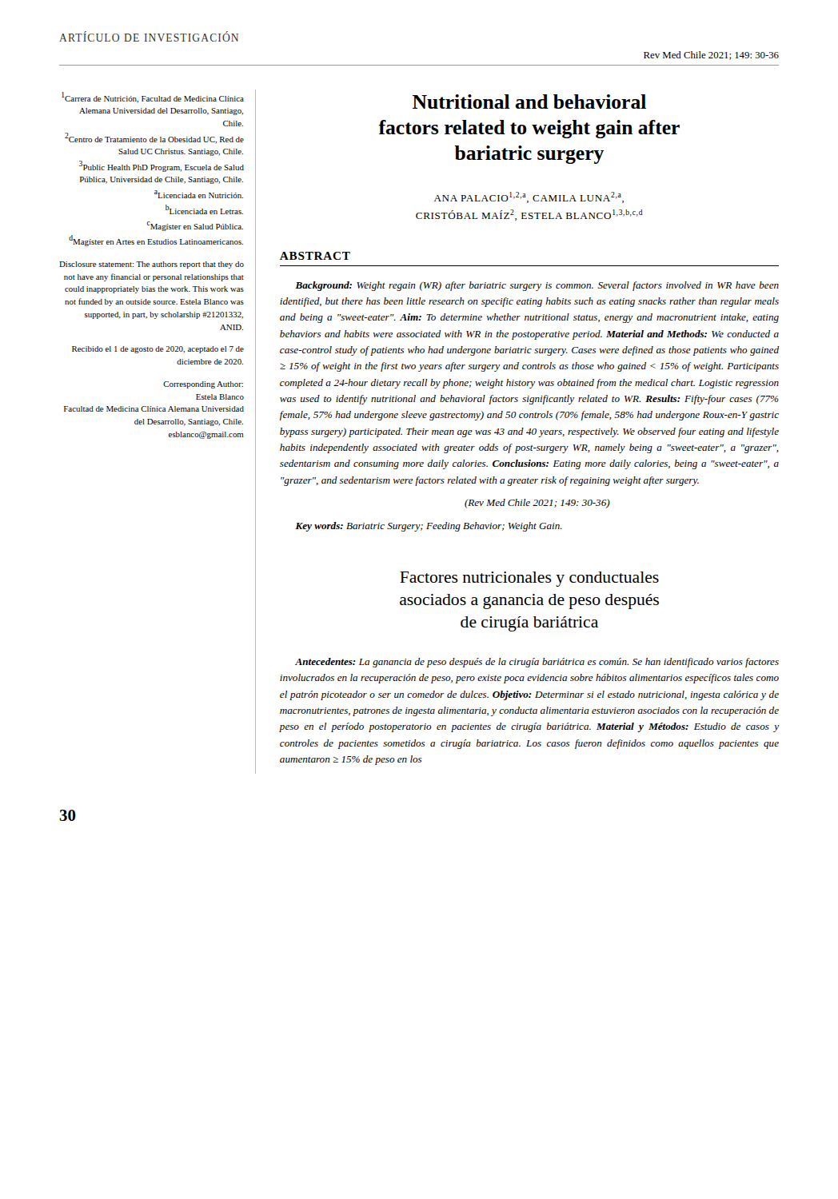ARTÍCULO DE INVESTIGACIÓN
Rev Med Chile 2021; 149: 30-36
1Carrera de Nutrición, Facultad de Medicina Clínica Alemana Universidad del Desarrollo, Santiago, Chile.
2Centro de Tratamiento de la Obesidad UC, Red de Salud UC Christus. Santiago, Chile.
3Public Health PhD Program, Escuela de Salud Pública, Universidad de Chile, Santiago, Chile.
aLicenciada en Nutrición.
bLicenciada en Letras.
cMagíster en Salud Pública.
dMagíster en Artes en Estudios Latinoamericanos.
Disclosure statement: The authors report that they do not have any financial or personal relationships that could inappropriately bias the work. This work was not funded by an outside source. Estela Blanco was supported, in part, by scholarship #21201332, ANID.
Recibido el 1 de agosto de 2020, aceptado el 7 de diciembre de 2020.
Corresponding Author:
Estela Blanco
Facultad de Medicina Clínica Alemana Universidad del Desarrollo, Santiago, Chile.
esblanco@gmail.com
Nutritional and behavioral
factors related to weight gain after
bariatric surgery
ANA PALACIO1,2,a, CAMILA LUNA2,a,
CRISTÓBAL MAÍZ2, ESTELA BLANCO1,3,b,c,d
ABSTRACT
Background: Weight regain (WR) after bariatric surgery is common. Several factors involved in WR have been identified, but there has been little research on specific eating habits such as eating snacks rather than regular meals and being a "sweet-eater". Aim: To determine whether nutritional status, energy and macronutrient intake, eating behaviors and habits were associated with WR in the postoperative period. Material and Methods: We conducted a case-control study of patients who had undergone bariatric surgery. Cases were defined as those patients who gained ≥ 15% of weight in the first two years after surgery and controls as those who gained < 15% of weight. Participants completed a 24-hour dietary recall by phone; weight history was obtained from the medical chart. Logistic regression was used to identify nutritional and behavioral factors significantly related to WR. Results: Fifty-four cases (77% female, 57% had undergone sleeve gastrectomy) and 50 controls (70% female, 58% had undergone Roux-en-Y gastric bypass surgery) participated. Their mean age was 43 and 40 years, respectively. We observed four eating and lifestyle habits independently associated with greater odds of post-surgery WR, namely being a "sweet-eater", a "grazer", sedentarism and consuming more daily calories. Conclusions: Eating more daily calories, being a "sweet-eater", a "grazer", and sedentarism were factors related with a greater risk of regaining weight after surgery.
(Rev Med Chile 2021; 149: 30-36)
Key words: Bariatric Surgery; Feeding Behavior; Weight Gain.
Factores nutricionales y conductuales
asociados a ganancia de peso después
de cirugía bariátrica
Antecedentes: La ganancia de peso después de la cirugía bariátrica es común. Se han identificado varios factores involucrados en la recuperación de peso, pero existe poca evidencia sobre hábitos alimentarios específicos tales como el patrón picoteador o ser un comedor de dulces. Objetivo: Determinar si el estado nutricional, ingesta calórica y de macronutrientes, patrones de ingesta alimentaria, y conducta alimentaria estuvieron asociados con la recuperación de peso en el período postoperatorio en pacientes de cirugía bariátrica. Material y Métodos: Estudio de casos y controles de pacientes sometidos a cirugía bariatrica. Los casos fueron definidos como aquellos pacientes que aumentaron ≥ 15% de peso en los
30